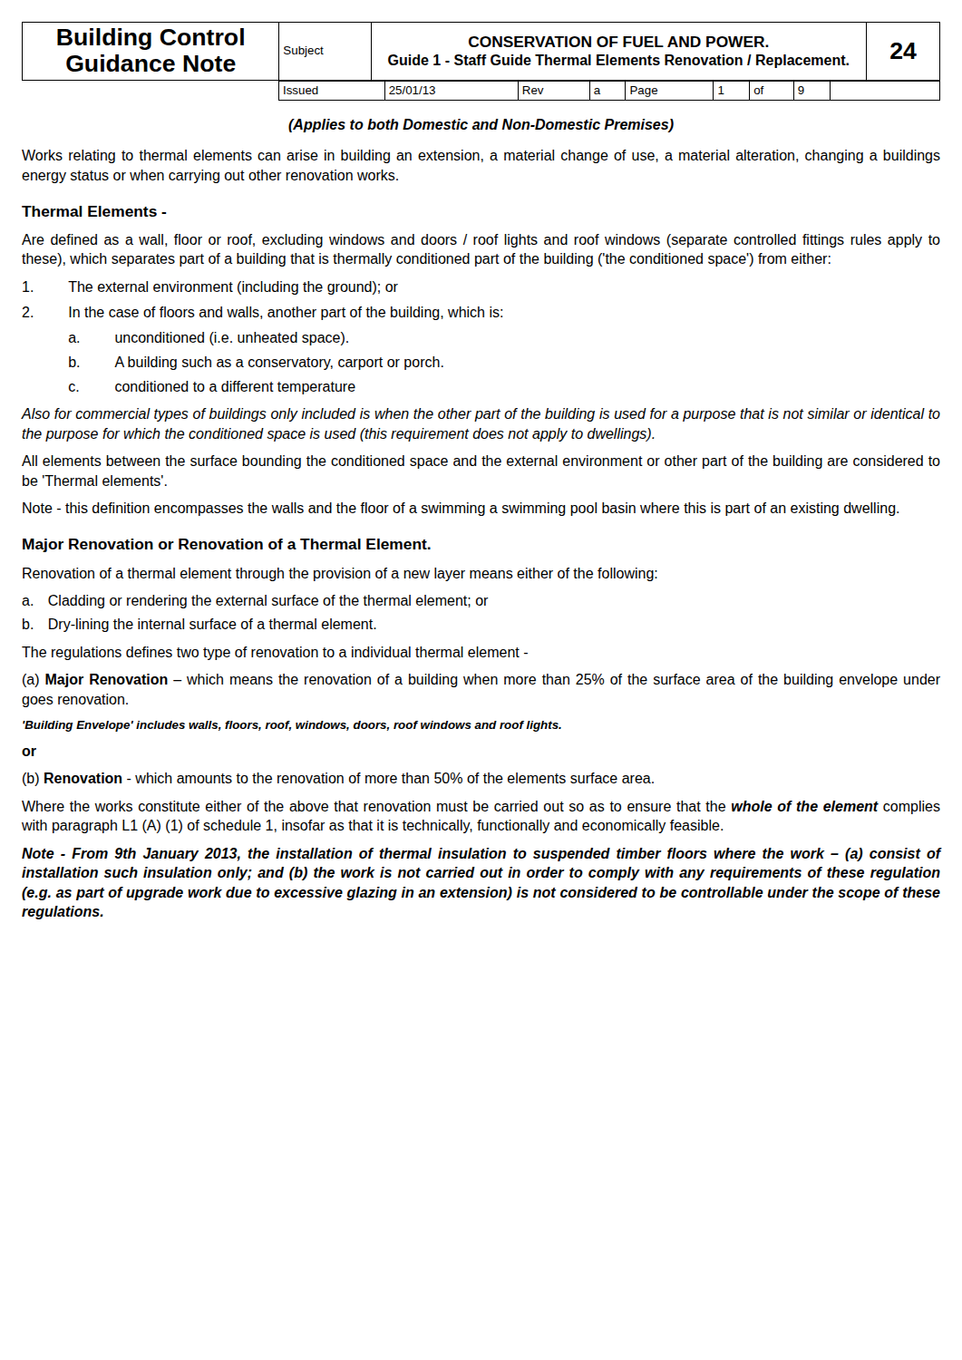| Building Control Guidance Note | Subject | CONSERVATION OF FUEL AND POWER. Guide 1 - Staff Guide Thermal Elements Renovation / Replacement. | 24 |
| | Issued | 25/01/13 | Rev | a | Page | 1 | of | 9 | |
(Applies to both Domestic and Non-Domestic Premises)
Works relating to thermal elements can arise in building an extension, a material change of use, a material alteration, changing a buildings energy status or when carrying out other renovation works.
Thermal Elements -
Are defined as a wall, floor or roof, excluding windows and doors / roof lights and roof windows (separate controlled fittings rules apply to these), which separates part of a building that is thermally conditioned part of the building ('the conditioned space') from either:
1. The external environment (including the ground); or
2. In the case of floors and walls, another part of the building, which is:
a. unconditioned (i.e. unheated space).
b. A building such as a conservatory, carport or porch.
c. conditioned to a different temperature
Also for commercial types of buildings only included is when the other part of the building is used for a purpose that is not similar or identical to the purpose for which the conditioned space is used (this requirement does not apply to dwellings).
All elements between the surface bounding the conditioned space and the external environment or other part of the building are considered to be 'Thermal elements'.
Note - this definition encompasses the walls and the floor of a swimming a swimming pool basin where this is part of an existing dwelling.
Major Renovation or Renovation of a Thermal Element.
Renovation of a thermal element through the provision of a new layer means either of the following:
a. Cladding or rendering the external surface of the thermal element; or
b. Dry-lining the internal surface of a thermal element.
The regulations defines two type of renovation to a individual thermal element -
(a) Major Renovation – which means the renovation of a building when more than 25% of the surface area of the building envelope under goes renovation.
'Building Envelope' includes walls, floors, roof, windows, doors, roof windows and roof lights.
or
(b) Renovation - which amounts to the renovation of more than 50% of the elements surface area.
Where the works constitute either of the above that renovation must be carried out so as to ensure that the whole of the element complies with paragraph L1 (A) (1) of schedule 1, insofar as that it is technically, functionally and economically feasible.
Note - From 9th January 2013, the installation of thermal insulation to suspended timber floors where the work – (a) consist of installation such insulation only; and (b) the work is not carried out in order to comply with any requirements of these regulation (e.g. as part of upgrade work due to excessive glazing in an extension) is not considered to be controllable under the scope of these regulations.